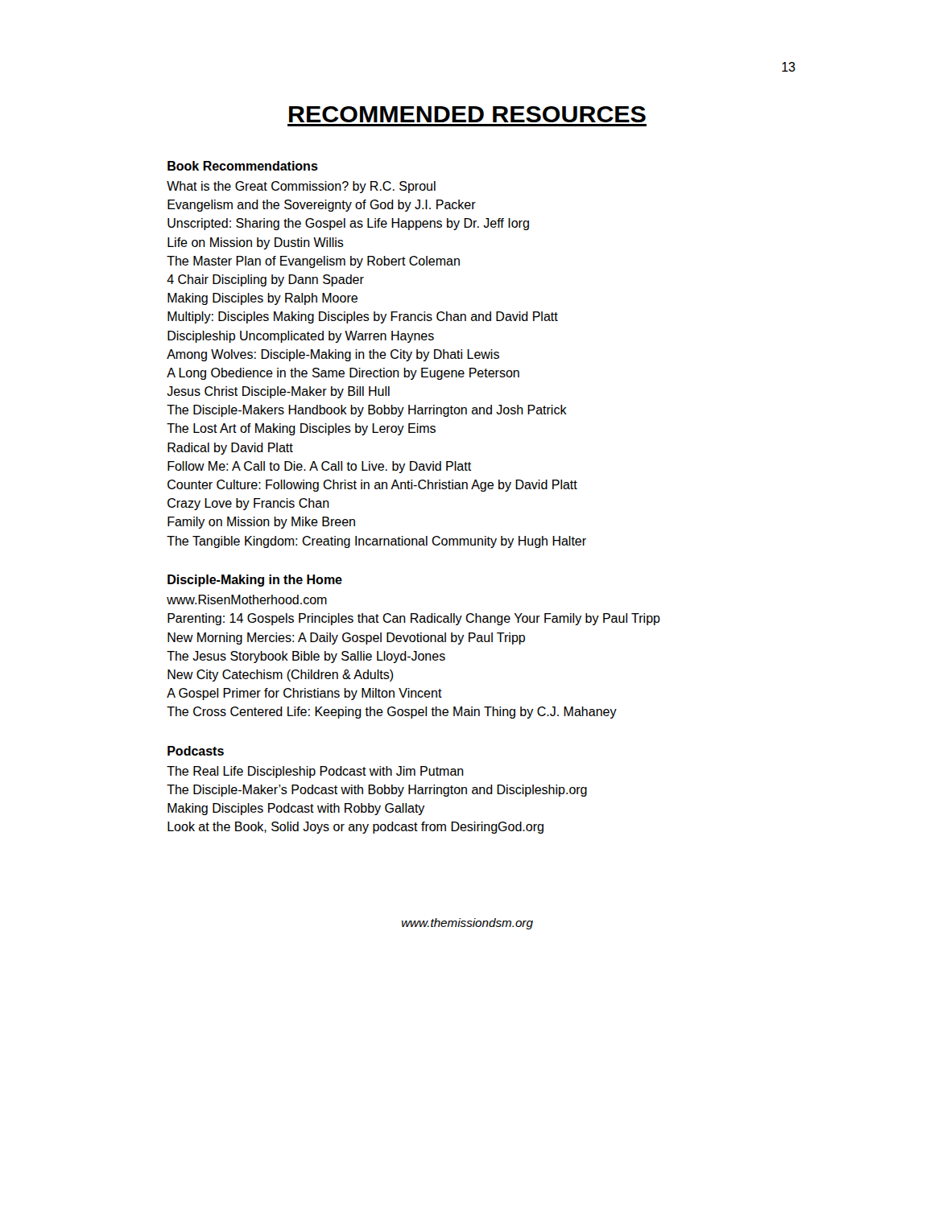13
RECOMMENDED RESOURCES
Book Recommendations
What is the Great Commission? by R.C. Sproul
Evangelism and the Sovereignty of God by J.I. Packer
Unscripted: Sharing the Gospel as Life Happens by Dr. Jeff Iorg
Life on Mission by Dustin Willis
The Master Plan of Evangelism by Robert Coleman
4 Chair Discipling by Dann Spader
Making Disciples by Ralph Moore
Multiply: Disciples Making Disciples by Francis Chan and David Platt
Discipleship Uncomplicated by Warren Haynes
Among Wolves: Disciple-Making in the City by Dhati Lewis
A Long Obedience in the Same Direction by Eugene Peterson
Jesus Christ Disciple-Maker by Bill Hull
The Disciple-Makers Handbook by Bobby Harrington and Josh Patrick
The Lost Art of Making Disciples by Leroy Eims
Radical by David Platt
Follow Me: A Call to Die. A Call to Live. by David Platt
Counter Culture: Following Christ in an Anti-Christian Age by David Platt
Crazy Love by Francis Chan
Family on Mission by Mike Breen
The Tangible Kingdom: Creating Incarnational Community by Hugh Halter
Disciple-Making in the Home
www.RisenMotherhood.com
Parenting: 14 Gospels Principles that Can Radically Change Your Family by Paul Tripp
New Morning Mercies: A Daily Gospel Devotional by Paul Tripp
The Jesus Storybook Bible by Sallie Lloyd-Jones
New City Catechism (Children & Adults)
A Gospel Primer for Christians by Milton Vincent
The Cross Centered Life: Keeping the Gospel the Main Thing by C.J. Mahaney
Podcasts
The Real Life Discipleship Podcast with Jim Putman
The Disciple-Maker’s Podcast with Bobby Harrington and Discipleship.org
Making Disciples Podcast with Robby Gallaty
Look at the Book, Solid Joys or any podcast from DesiringGod.org
www.themissiondsm.org